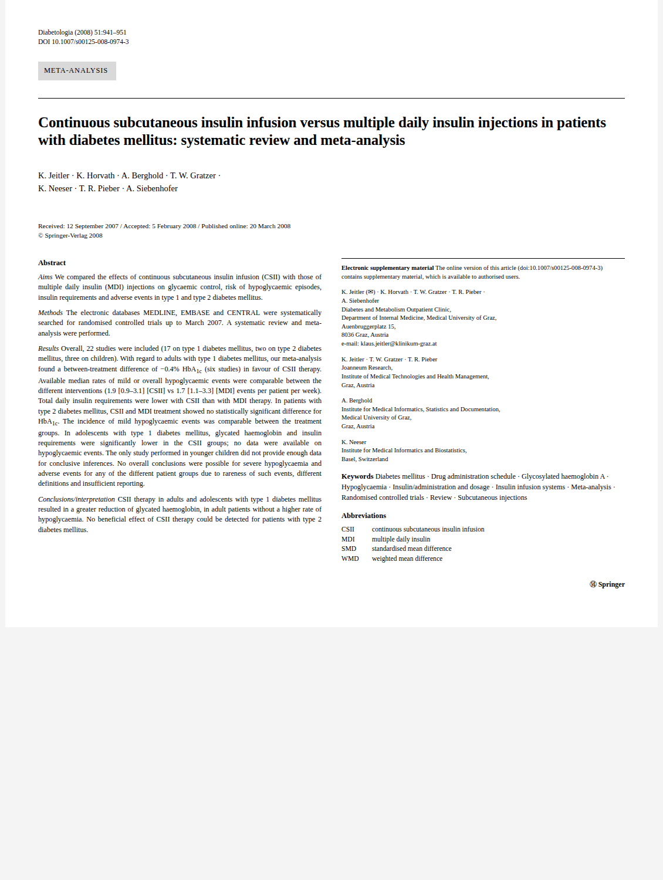Diabetologia (2008) 51:941–951
DOI 10.1007/s00125-008-0974-3
META-ANALYSIS
Continuous subcutaneous insulin infusion versus multiple daily insulin injections in patients with diabetes mellitus: systematic review and meta-analysis
K. Jeitler · K. Horvath · A. Berghold · T. W. Gratzer ·
K. Neeser · T. R. Pieber · A. Siebenhofer
Received: 12 September 2007 / Accepted: 5 February 2008 / Published online: 20 March 2008
© Springer-Verlag 2008
Abstract
Aims We compared the effects of continuous subcutaneous insulin infusion (CSII) with those of multiple daily insulin (MDI) injections on glycaemic control, risk of hypoglycaemic episodes, insulin requirements and adverse events in type 1 and type 2 diabetes mellitus.
Methods The electronic databases MEDLINE, EMBASE and CENTRAL were systematically searched for randomised controlled trials up to March 2007. A systematic review and meta-analysis were performed.
Results Overall, 22 studies were included (17 on type 1 diabetes mellitus, two on type 2 diabetes mellitus, three on children). With regard to adults with type 1 diabetes mellitus, our meta-analysis found a between-treatment difference of −0.4% HbA1c (six studies) in favour of CSII therapy. Available median rates of mild or overall hypoglycaemic events were comparable between the different interventions (1.9 [0.9–3.1] [CSII] vs 1.7 [1.1–3.3] [MDI] events per patient per week). Total daily insulin requirements were lower with CSII than with MDI therapy. In patients with type 2 diabetes mellitus, CSII and MDI treatment showed no statistically significant difference for HbA1c. The incidence of mild hypoglycaemic events was comparable between the treatment groups. In adolescents with type 1 diabetes mellitus, glycated haemoglobin and insulin requirements were significantly lower in the CSII groups; no data were available on hypoglycaemic events. The only study performed in younger children did not provide enough data for conclusive inferences. No overall conclusions were possible for severe hypoglycaemia and adverse events for any of the different patient groups due to rareness of such events, different definitions and insufficient reporting.
Conclusions/interpretation CSII therapy in adults and adolescents with type 1 diabetes mellitus resulted in a greater reduction of glycated haemoglobin, in adult patients without a higher rate of hypoglycaemia. No beneficial effect of CSII therapy could be detected for patients with type 2 diabetes mellitus.
Electronic supplementary material The online version of this article (doi:10.1007/s00125-008-0974-3) contains supplementary material, which is available to authorised users.
K. Jeitler (✉) · K. Horvath · T. W. Gratzer · T. R. Pieber ·
A. Siebenhofer
Diabetes and Metabolism Outpatient Clinic,
Department of Internal Medicine, Medical University of Graz,
Auenbruggerplatz 15,
8036 Graz, Austria
e-mail: klaus.jeitler@klinikum-graz.at
K. Jeitler · T. W. Gratzer · T. R. Pieber
Joanneum Research,
Institute of Medical Technologies and Health Management,
Graz, Austria
A. Berghold
Institute for Medical Informatics, Statistics and Documentation,
Medical University of Graz,
Graz, Austria
K. Neeser
Institute for Medical Informatics and Biostatistics,
Basel, Switzerland
Keywords
Diabetes mellitus · Drug administration schedule · Glycosylated haemoglobin A · Hypoglycaemia · Insulin/administration and dosage · Insulin infusion systems · Meta-analysis · Randomised controlled trials · Review · Subcutaneous injections
Abbreviations
CSII
continuous subcutaneous insulin infusion
MDI
multiple daily insulin
SMD
standardised mean difference
WMD
weighted mean difference
⑭ Springer